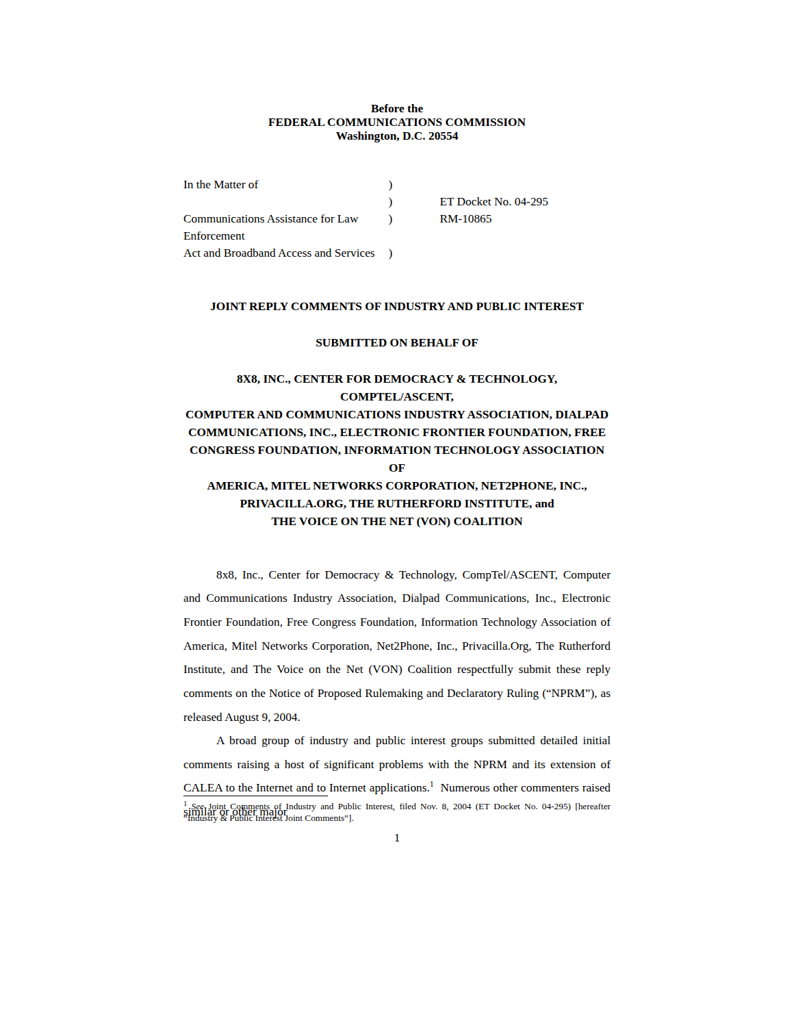Before the
FEDERAL COMMUNICATIONS COMMISSION
Washington, D.C. 20554
| In the Matter of | ) | |
| | ) | ET Docket No. 04-295 |
| Communications Assistance for Law Enforcement | ) | RM-10865 |
| Act and Broadband Access and Services | ) | |
JOINT REPLY COMMENTS OF INDUSTRY AND PUBLIC INTEREST
SUBMITTED ON BEHALF OF
8X8, INC., CENTER FOR DEMOCRACY & TECHNOLOGY, COMPTEL/ASCENT,
COMPUTER AND COMMUNICATIONS INDUSTRY ASSOCIATION, DIALPAD
COMMUNICATIONS, INC., ELECTRONIC FRONTIER FOUNDATION, FREE
CONGRESS FOUNDATION, INFORMATION TECHNOLOGY ASSOCIATION OF
AMERICA, MITEL NETWORKS CORPORATION, NET2PHONE, INC.,
PRIVACILLA.ORG, THE RUTHERFORD INSTITUTE, and
THE VOICE ON THE NET (VON) COALITION
8x8, Inc., Center for Democracy & Technology, CompTel/ASCENT, Computer and Communications Industry Association, Dialpad Communications, Inc., Electronic Frontier Foundation, Free Congress Foundation, Information Technology Association of America, Mitel Networks Corporation, Net2Phone, Inc., Privacilla.Org, The Rutherford Institute, and The Voice on the Net (VON) Coalition respectfully submit these reply comments on the Notice of Proposed Rulemaking and Declaratory Ruling (“NPRM”), as released August 9, 2004.
A broad group of industry and public interest groups submitted detailed initial comments raising a host of significant problems with the NPRM and its extension of CALEA to the Internet and to Internet applications.1 Numerous other commenters raised similar or other major
1 See Joint Comments of Industry and Public Interest, filed Nov. 8, 2004 (ET Docket No. 04-295) [hereafter “Industry & Public Interest Joint Comments”].
1